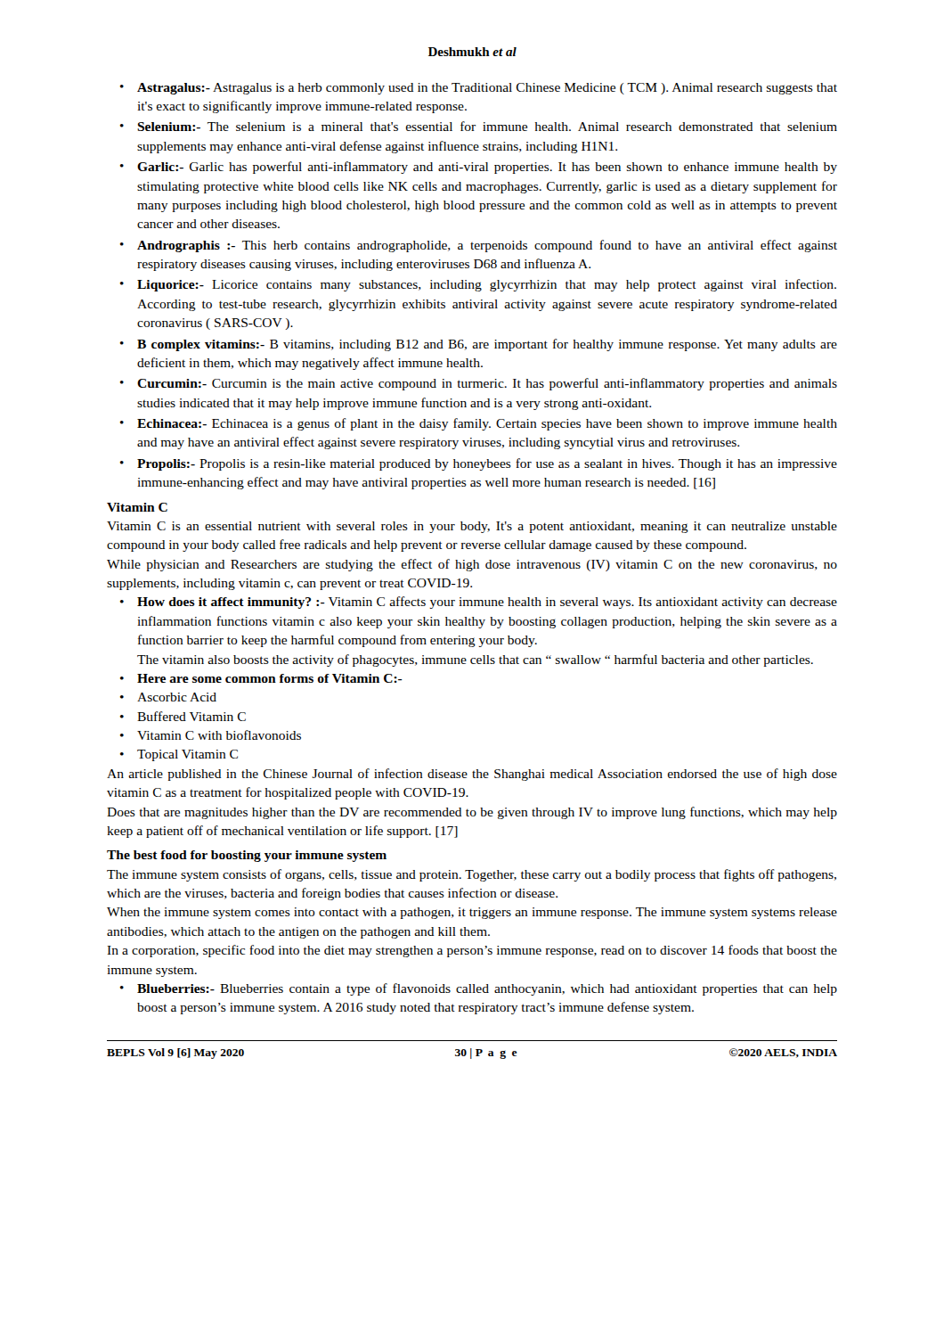Deshmukh et al
Astragalus:- Astragalus is a herb commonly used in the Traditional Chinese Medicine ( TCM ). Animal research suggests that it's exact to significantly improve immune-related response.
Selenium:- The selenium is a mineral that's essential for immune health. Animal research demonstrated that selenium supplements may enhance anti-viral defense against influence strains, including H1N1.
Garlic:- Garlic has powerful anti-inflammatory and anti-viral properties. It has been shown to enhance immune health by stimulating protective white blood cells like NK cells and macrophages. Currently, garlic is used as a dietary supplement for many purposes including high blood cholesterol, high blood pressure and the common cold as well as in attempts to prevent cancer and other diseases.
Andrographis :- This herb contains andrographolide, a terpenoids compound found to have an antiviral effect against respiratory diseases causing viruses, including enteroviruses D68 and influenza A.
Liquorice:- Licorice contains many substances, including glycyrrhizin that may help protect against viral infection. According to test-tube research, glycyrrhizin exhibits antiviral activity against severe acute respiratory syndrome-related coronavirus ( SARS-COV ).
B complex vitamins:- B vitamins, including B12 and B6, are important for healthy immune response. Yet many adults are deficient in them, which may negatively affect immune health.
Curcumin:- Curcumin is the main active compound in turmeric. It has powerful anti-inflammatory properties and animals studies indicated that it may help improve immune function and is a very strong anti-oxidant.
Echinacea:- Echinacea is a genus of plant in the daisy family. Certain species have been shown to improve immune health and may have an antiviral effect against severe respiratory viruses, including syncytial virus and retroviruses.
Propolis:- Propolis is a resin-like material produced by honeybees for use as a sealant in hives. Though it has an impressive immune-enhancing effect and may have antiviral properties as well more human research is needed. [16]
Vitamin C
Vitamin C is an essential nutrient with several roles in your body, It's a potent antioxidant, meaning it can neutralize unstable compound in your body called free radicals and help prevent or reverse cellular damage caused by these compound.
While physician and Researchers are studying the effect of high dose intravenous (IV) vitamin C on the new coronavirus, no supplements, including vitamin c, can prevent or treat COVID-19.
How does it affect immunity? :- Vitamin C affects your immune health in several ways. Its antioxidant activity can decrease inflammation functions vitamin c also keep your skin healthy by boosting collagen production, helping the skin severe as a function barrier to keep the harmful compound from entering your body.
The vitamin also boosts the activity of phagocytes, immune cells that can “ swallow “ harmful bacteria and other particles.
Here are some common forms of Vitamin C:-
Ascorbic Acid
Buffered Vitamin C
Vitamin C with bioflavonoids
Topical Vitamin C
An article published in the Chinese Journal of infection disease the Shanghai medical Association endorsed the use of high dose vitamin C as a treatment for hospitalized people with COVID-19.
Does that are magnitudes higher than the DV are recommended to be given through IV to improve lung functions, which may help keep a patient off of mechanical ventilation or life support. [17]
The best food for boosting your immune system
The immune system consists of organs, cells, tissue and protein. Together, these carry out a bodily process that fights off pathogens, which are the viruses, bacteria and foreign bodies that causes infection or disease.
When the immune system comes into contact with a pathogen, it triggers an immune response. The immune system systems release antibodies, which attach to the antigen on the pathogen and kill them.
In a corporation, specific food into the diet may strengthen a person’s immune response, read on to discover 14 foods that boost the immune system.
Blueberries:- Blueberries contain a type of flavonoids called anthocyanin, which had antioxidant properties that can help boost a person’s immune system. A 2016 study noted that respiratory tract’s immune defense system.
BEPLS Vol 9 [6] May 2020
30 | P a g e
©2020 AELS, INDIA